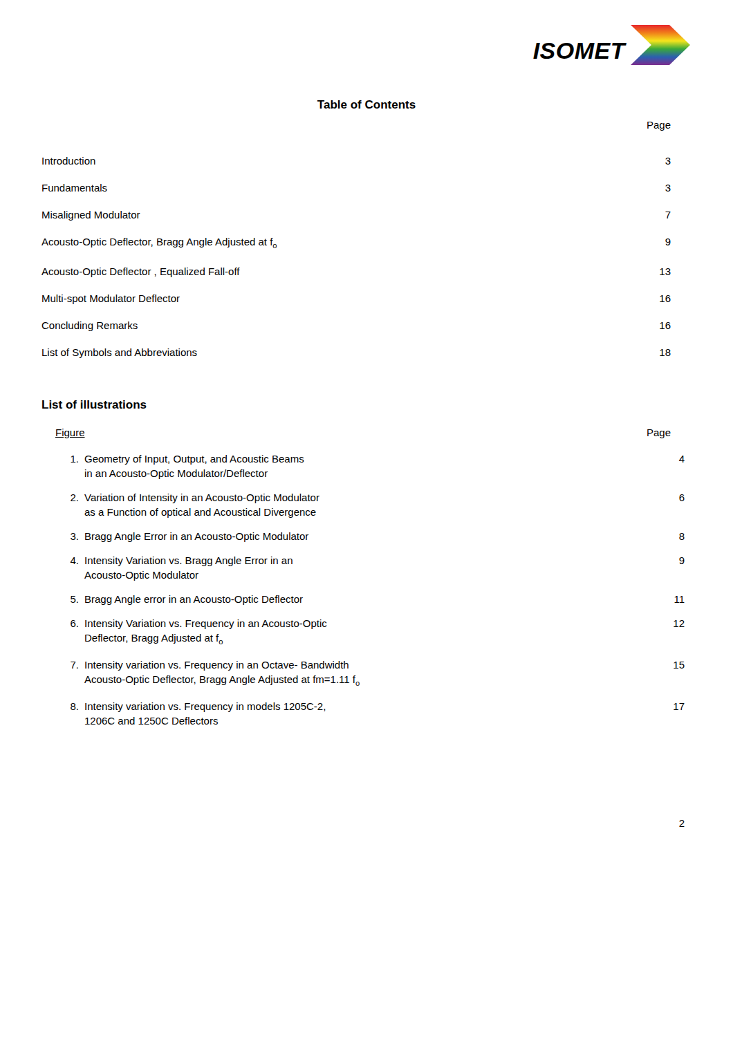ISOMET
Table of Contents
Page
| Introduction | 3 |
| Fundamentals | 3 |
| Misaligned Modulator | 7 |
| Acousto-Optic Deflector, Bragg Angle Adjusted at f o | 9 |
| Acousto-Optic Deflector , Equalized Fall-off | 13 |
| Multi-spot Modulator Deflector | 16 |
| Concluding Remarks | 16 |
| List of Symbols and Abbreviations | 18 |
List of illustrations
Figure Page
| 1. | Geometry of Input, Output, and Acoustic Beams in an Acousto-Optic Modulator/Deflector | 4 |
| 2. | Variation of Intensity in an Acousto-Optic Modulator as a Function of optical and Acoustical Divergence | 6 |
| 3. | Bragg Angle Error in an Acousto-Optic Modulator | 8 |
| 4. | Intensity Variation vs. Bragg Angle Error in an Acousto-Optic Modulator | 9 |
| 5. | Bragg Angle error in an Acousto-Optic Deflector | 11 |
| 6. | Intensity Variation vs. Frequency in an Acousto-Optic Deflector, Bragg Adjusted at f o | 12 |
| 7. | Intensity variation vs. Frequency in an Octave- Bandwidth Acousto-Optic Deflector, Bragg Angle Adjusted at fm=1.11 f o | 15 |
| 8. | Intensity variation vs. Frequency in models 1205C-2, 1206C and 1250C Deflectors | 17 |
2